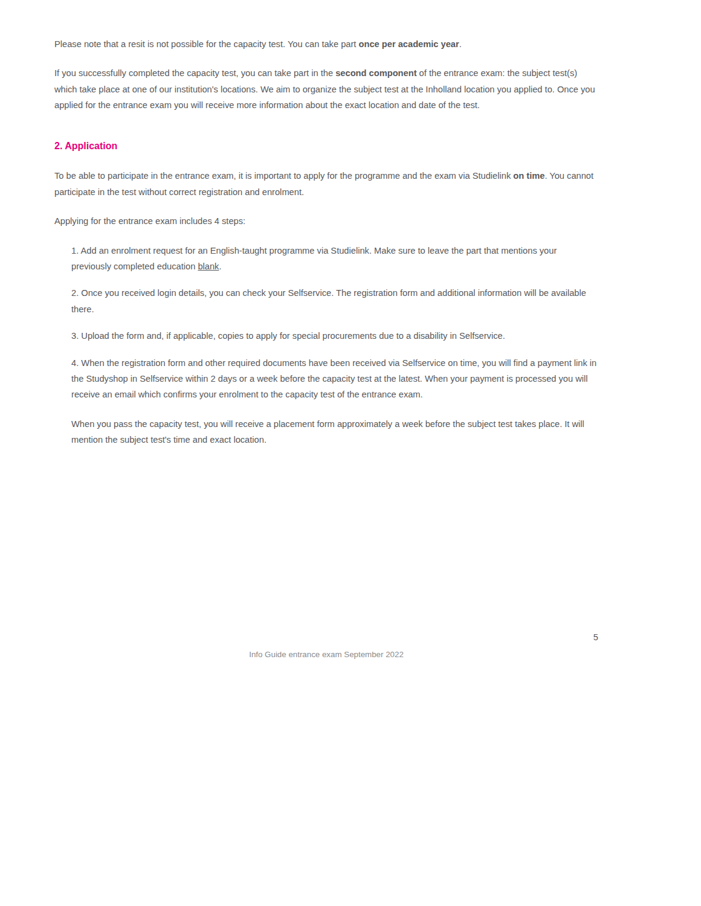Please note that a resit is not possible for the capacity test. You can take part once per academic year.
If you successfully completed the capacity test, you can take part in the second component of the entrance exam: the subject test(s) which take place at one of our institution's locations. We aim to organize the subject test at the Inholland location you applied to. Once you applied for the entrance exam you will receive more information about the exact location and date of the test.
2. Application
To be able to participate in the entrance exam, it is important to apply for the programme and the exam via Studielink on time. You cannot participate in the test without correct registration and enrolment.
Applying for the entrance exam includes 4 steps:
Add an enrolment request for an English-taught programme via Studielink. Make sure to leave the part that mentions your previously completed education blank.
Once you received login details, you can check your Selfservice. The registration form and additional information will be available there.
Upload the form and, if applicable, copies to apply for special procurements due to a disability in Selfservice.
When the registration form and other required documents have been received via Selfservice on time, you will find a payment link in the Studyshop in Selfservice within 2 days or a week before the capacity test at the latest. When your payment is processed you will receive an email which confirms your enrolment to the capacity test of the entrance exam.
When you pass the capacity test, you will receive a placement form approximately a week before the subject test takes place. It will mention the subject test's time and exact location.
5
Info Guide entrance exam September 2022